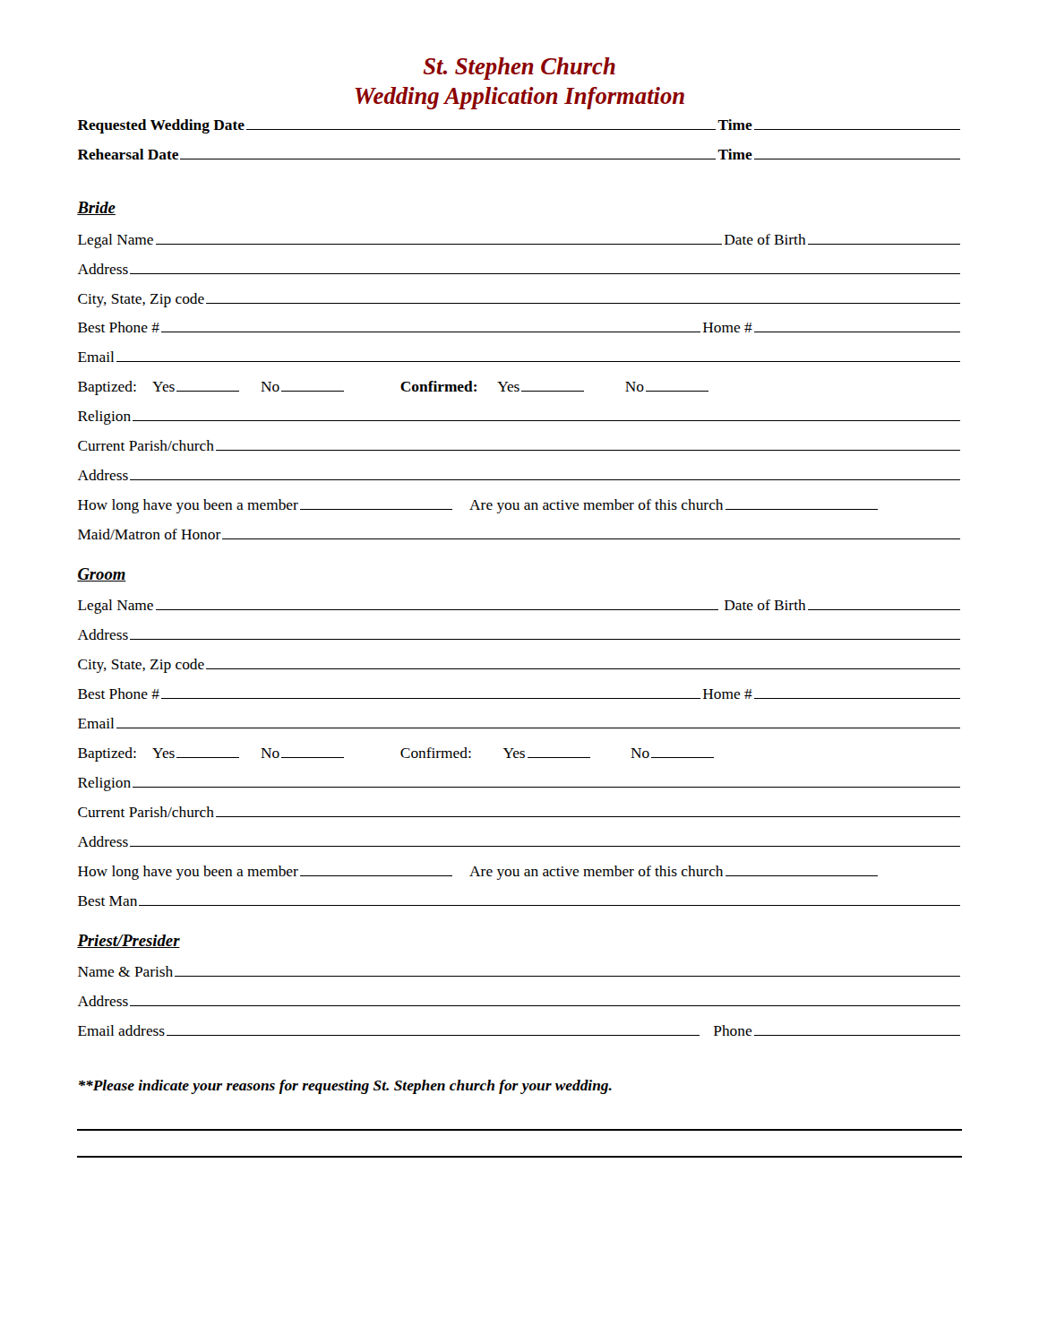St. Stephen ChurchWedding Application Information
Requested Wedding Date Time
Rehearsal Date Time
Bride
Legal Name Date of Birth
Address
City, State, Zip code
Best Phone # Home #
Email
Baptized: Yes No Confirmed: Yes No
Religion
Current Parish/church
Address
How long have you been a member Are you an active member of this church
Maid/Matron of Honor
Groom
Legal Name Date of Birth
Address
City, State, Zip code
Best Phone # Home #
Email
Baptized: Yes No Confirmed: Yes No
Religion
Current Parish/church
Address
How long have you been a member Are you an active member of this church
Best Man
Priest/Presider
Name & Parish
Address
Email address Phone
**Please indicate your reasons for requesting St. Stephen church for your wedding.